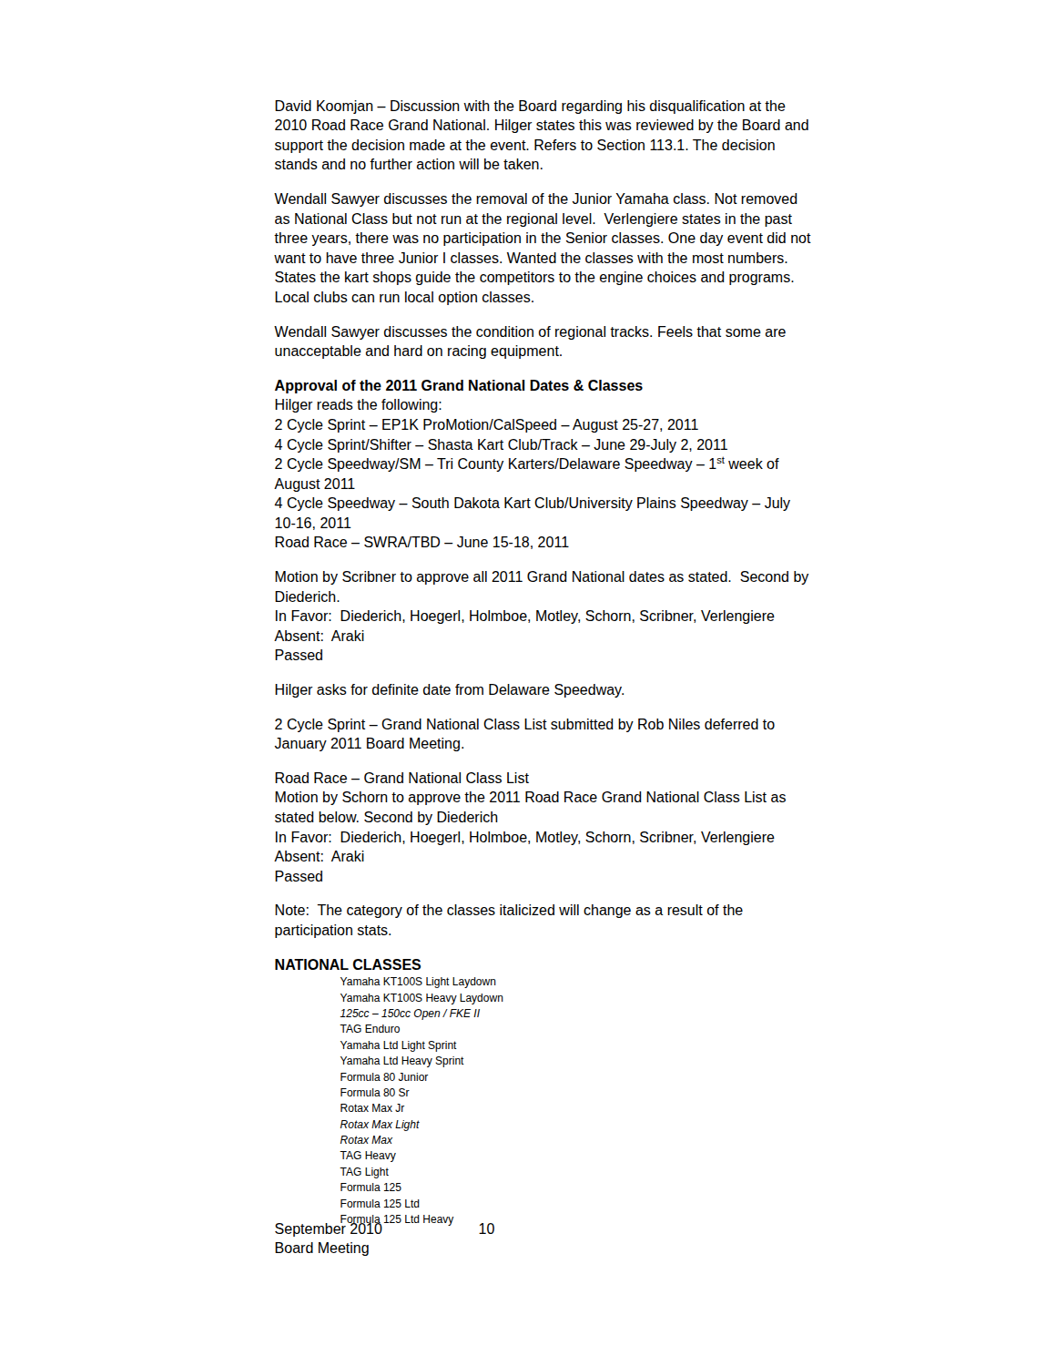David Koomjan – Discussion with the Board regarding his disqualification at the 2010 Road Race Grand National. Hilger states this was reviewed by the Board and support the decision made at the event. Refers to Section 113.1. The decision stands and no further action will be taken.
Wendall Sawyer discusses the removal of the Junior Yamaha class. Not removed as National Class but not run at the regional level. Verlengiere states in the past three years, there was no participation in the Senior classes. One day event did not want to have three Junior I classes. Wanted the classes with the most numbers. States the kart shops guide the competitors to the engine choices and programs. Local clubs can run local option classes.
Wendall Sawyer discusses the condition of regional tracks. Feels that some are unacceptable and hard on racing equipment.
Approval of the 2011 Grand National Dates & Classes
Hilger reads the following:
2 Cycle Sprint – EP1K ProMotion/CalSpeed – August 25-27, 2011
4 Cycle Sprint/Shifter – Shasta Kart Club/Track – June 29-July 2, 2011
2 Cycle Speedway/SM – Tri County Karters/Delaware Speedway – 1st week of August 2011
4 Cycle Speedway – South Dakota Kart Club/University Plains Speedway – July 10-16, 2011
Road Race – SWRA/TBD – June 15-18, 2011
Motion by Scribner to approve all 2011 Grand National dates as stated. Second by Diederich.
In Favor: Diederich, Hoegerl, Holmboe, Motley, Schorn, Scribner, Verlengiere
Absent: Araki
Passed
Hilger asks for definite date from Delaware Speedway.
2 Cycle Sprint – Grand National Class List submitted by Rob Niles deferred to January 2011 Board Meeting.
Road Race – Grand National Class List
Motion by Schorn to approve the 2011 Road Race Grand National Class List as stated below. Second by Diederich
In Favor: Diederich, Hoegerl, Holmboe, Motley, Schorn, Scribner, Verlengiere
Absent: Araki
Passed
Note: The category of the classes italicized will change as a result of the participation stats.
NATIONAL CLASSES
Yamaha KT100S Light Laydown
Yamaha KT100S Heavy Laydown
125cc – 150cc Open / FKE II
TAG Enduro
Yamaha Ltd Light Sprint
Yamaha Ltd Heavy Sprint
Formula 80 Junior
Formula 80 Sr
Rotax Max Jr
Rotax Max Light
Rotax Max
TAG Heavy
TAG Light
Formula 125
Formula 125 Ltd
Formula 125 Ltd Heavy
September 2010
Board Meeting
10